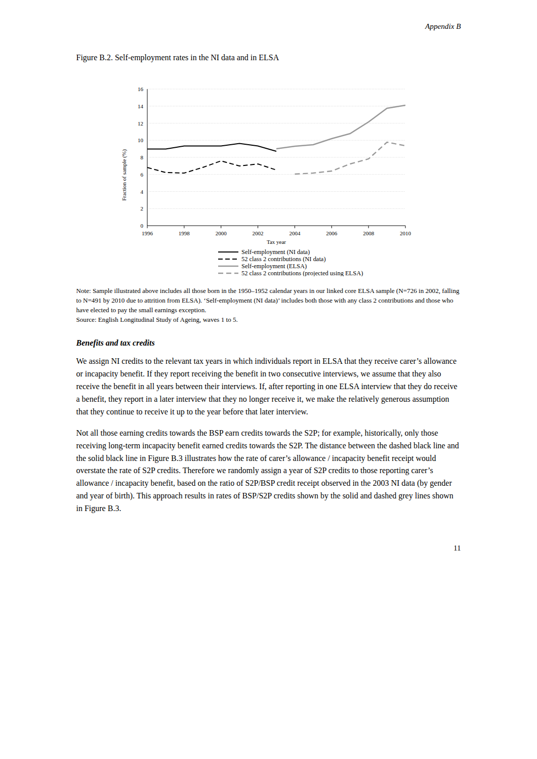Appendix B
Figure B.2. Self-employment rates in the NI data and in ELSA
Fraction of sample (%) 0 2 4 6 8 10 12 14 16 1996 1998 2000 2002 2004 2006 2008 2010 Tax year Self-employment (NI data) 52 class 2 contributions (NI data) Self-employment (ELSA) 52 class 2 contributions (projected using ELSA)
Note: Sample illustrated above includes all those born in the 1950–1952 calendar years in our linked core ELSA sample (N=726 in 2002, falling to N=491 by 2010 due to attrition from ELSA). ‘Self-employment (NI data)’ includes both those with any class 2 contributions and those who have elected to pay the small earnings exception.
Source: English Longitudinal Study of Ageing, waves 1 to 5.
Benefits and tax credits
We assign NI credits to the relevant tax years in which individuals report in ELSA that they receive carer’s allowance or incapacity benefit. If they report receiving the benefit in two consecutive interviews, we assume that they also receive the benefit in all years between their interviews. If, after reporting in one ELSA interview that they do receive a benefit, they report in a later interview that they no longer receive it, we make the relatively generous assumption that they continue to receive it up to the year before that later interview.
Not all those earning credits towards the BSP earn credits towards the S2P; for example, historically, only those receiving long-term incapacity benefit earned credits towards the S2P. The distance between the dashed black line and the solid black line in Figure B.3 illustrates how the rate of carer’s allowance / incapacity benefit receipt would overstate the rate of S2P credits. Therefore we randomly assign a year of S2P credits to those reporting carer’s allowance / incapacity benefit, based on the ratio of S2P/BSP credit receipt observed in the 2003 NI data (by gender and year of birth). This approach results in rates of BSP/S2P credits shown by the solid and dashed grey lines shown in Figure B.3.
11